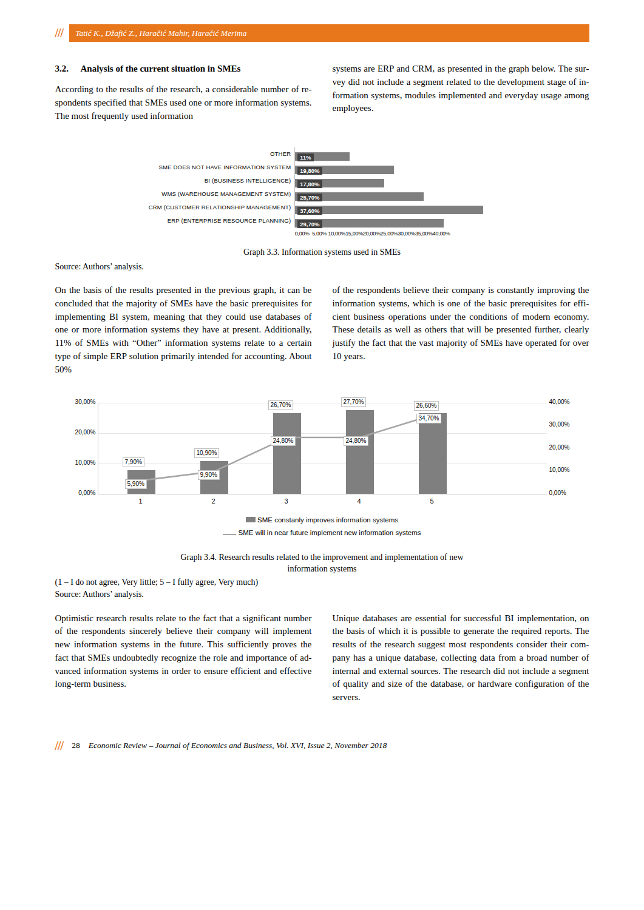///
Tatić K., Džafić Z., Haračić Mahir, Haračić Merima
3.2. Analysis of the current situation in SMEs
According to the results of the research, a considerable number of respondents specified that SMEs used one or more information systems. The most frequently used information
systems are ERP and CRM, as presented in the graph below. The survey did not include a segment related to the development stage of information systems, modules implemented and everyday usage among employees.
| OTHER | 11% |
| SME DOES NOT HAVE INFORMATION SYSTEM | 19,80% |
| BI (BUSINESS INTELLIGENCE) | 17,80% |
| WMS (WAREHOUSE MANAGEMENT SYSTEM) | 25,70% |
| CRM (CUSTOMER RELATIONSHIP MANAGEMENT) | 37,60% |
| ERP (ENTERPRISE RESOURCE PLANNING) | 29,70% |
| | 0,00% 5,00% 10,00%15,00%20,00%25,00%30,00%35,00%40,00% |
Graph 3.3. Information systems used in SMEs
Source: Authors’ analysis.
On the basis of the results presented in the previous graph, it can be concluded that the majority of SMEs have the basic prerequisites for implementing BI system, meaning that they could use databases of one or more information systems they have at present. Additionally, 11% of SMEs with “Other” information systems relate to a certain type of simple ERP solution primarily intended for accounting. About 50%
of the respondents believe their company is constantly improving the information systems, which is one of the basic prerequisites for efficient business operations under the conditions of modern economy. These details as well as others that will be presented further, clearly justify the fact that the vast majority of SMEs have operated for over 10 years.
30,00%
20,00%
10,00%
0,00%
40,00%
30,00%
20,00%
10,00%
0,00%
7,90%
10,90%
26,70%
27,70%
26,60%
5,90%
9,90%
24,80%
24,80%
34,70%
1 2 3 4 5
SME constanly improves information systems
SME will in near future implement new information systems
Graph 3.4. Research results related to the improvement and implementation of new
information systems
(1 – I do not agree, Very little; 5 – I fully agree, Very much)
Source: Authors’ analysis.
Optimistic research results relate to the fact that a significant number of the respondents sincerely believe their company will implement new information systems in the future. This sufficiently proves the fact that SMEs undoubtedly recognize the role and importance of advanced information systems in order to ensure efficient and effective long-term business.
Unique databases are essential for successful BI implementation, on the basis of which it is possible to generate the required reports. The results of the research suggest most respondents consider their company has a unique database, collecting data from a broad number of internal and external sources. The research did not include a segment of quality and size of the database, or hardware configuration of the servers.
/// 28 Economic Review – Journal of Economics and Business, Vol. XVI, Issue 2, November 2018